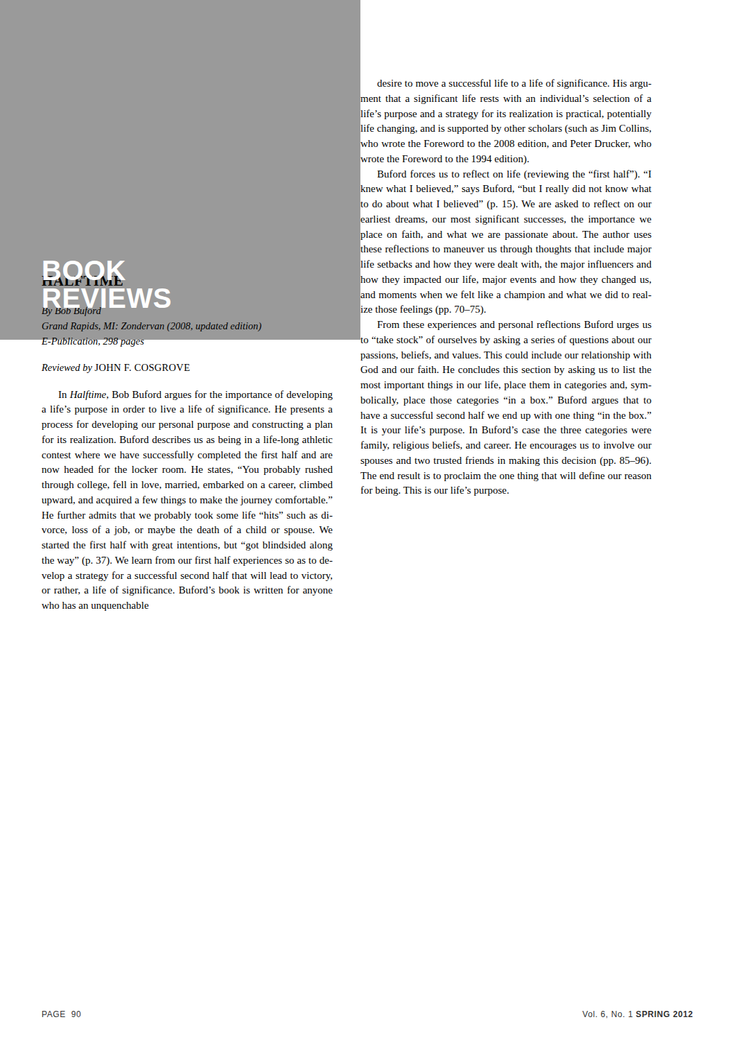BOOK
REVIEWS
HALFTIME
By Bob Buford
Grand Rapids, MI: Zondervan (2008, updated edition)
E-Publication, 298 pages
Reviewed by JOHN F. COSGROVE
In Halftime, Bob Buford argues for the importance of developing a life’s purpose in order to live a life of significance. He presents a process for developing our personal purpose and constructing a plan for its realization. Buford describes us as being in a life-long athletic contest where we have successfully completed the first half and are now headed for the locker room. He states, “You probably rushed through college, fell in love, married, embarked on a career, climbed upward, and acquired a few things to make the journey comfortable.” He further admits that we probably took some life “hits” such as divorce, loss of a job, or maybe the death of a child or spouse. We started the first half with great intentions, but “got blindsided along the way” (p. 37). We learn from our first half experiences so as to develop a strategy for a successful second half that will lead to victory, or rather, a life of significance. Buford’s book is written for anyone who has an unquenchable
desire to move a successful life to a life of significance. His argument that a significant life rests with an individual’s selection of a life’s purpose and a strategy for its realization is practical, potentially life changing, and is supported by other scholars (such as Jim Collins, who wrote the Foreword to the 2008 edition, and Peter Drucker, who wrote the Foreword to the 1994 edition).
Buford forces us to reflect on life (reviewing the “first half”). “I knew what I believed,” says Buford, “but I really did not know what to do about what I believed” (p. 15). We are asked to reflect on our earliest dreams, our most significant successes, the importance we place on faith, and what we are passionate about. The author uses these reflections to maneuver us through thoughts that include major life setbacks and how they were dealt with, the major influencers and how they impacted our life, major events and how they changed us, and moments when we felt like a champion and what we did to realize those feelings (pp. 70–75).
From these experiences and personal reflections Buford urges us to “take stock” of ourselves by asking a series of questions about our passions, beliefs, and values. This could include our relationship with God and our faith. He concludes this section by asking us to list the most important things in our life, place them in categories and, symbolically, place those categories “in a box.” Buford argues that to have a successful second half we end up with one thing “in the box.” It is your life’s purpose. In Buford’s case the three categories were family, religious beliefs, and career. He encourages us to involve our spouses and two trusted friends in making this decision (pp. 85–96). The end result is to proclaim the one thing that will define our reason for being. This is our life’s purpose.
PAGE 90
Vol. 6, No. 1 SPRING 2012